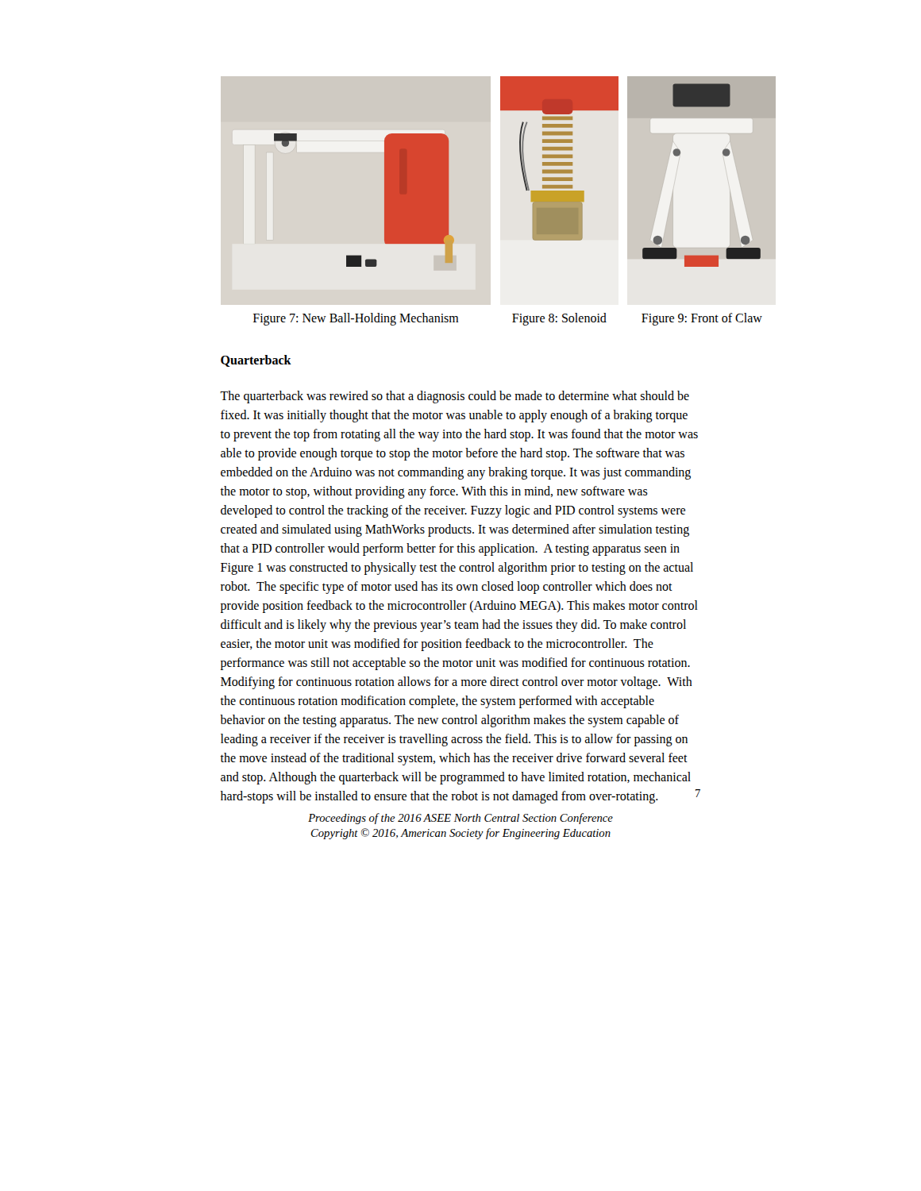Figure 7: New Ball-Holding Mechanism
Figure 8: Solenoid
Figure 9: Front of Claw
Quarterback
The quarterback was rewired so that a diagnosis could be made to determine what should be fixed. It was initially thought that the motor was unable to apply enough of a braking torque to prevent the top from rotating all the way into the hard stop. It was found that the motor was able to provide enough torque to stop the motor before the hard stop. The software that was embedded on the Arduino was not commanding any braking torque. It was just commanding the motor to stop, without providing any force. With this in mind, new software was developed to control the tracking of the receiver. Fuzzy logic and PID control systems were created and simulated using MathWorks products. It was determined after simulation testing that a PID controller would perform better for this application. A testing apparatus seen in Figure 1 was constructed to physically test the control algorithm prior to testing on the actual robot. The specific type of motor used has its own closed loop controller which does not provide position feedback to the microcontroller (Arduino MEGA). This makes motor control difficult and is likely why the previous year’s team had the issues they did. To make control easier, the motor unit was modified for position feedback to the microcontroller. The performance was still not acceptable so the motor unit was modified for continuous rotation. Modifying for continuous rotation allows for a more direct control over motor voltage. With the continuous rotation modification complete, the system performed with acceptable behavior on the testing apparatus. The new control algorithm makes the system capable of leading a receiver if the receiver is travelling across the field. This is to allow for passing on the move instead of the traditional system, which has the receiver drive forward several feet and stop. Although the quarterback will be programmed to have limited rotation, mechanical hard-stops will be installed to ensure that the robot is not damaged from over-rotating.
7
Proceedings of the 2016 ASEE North Central Section Conference
Copyright © 2016, American Society for Engineering Education